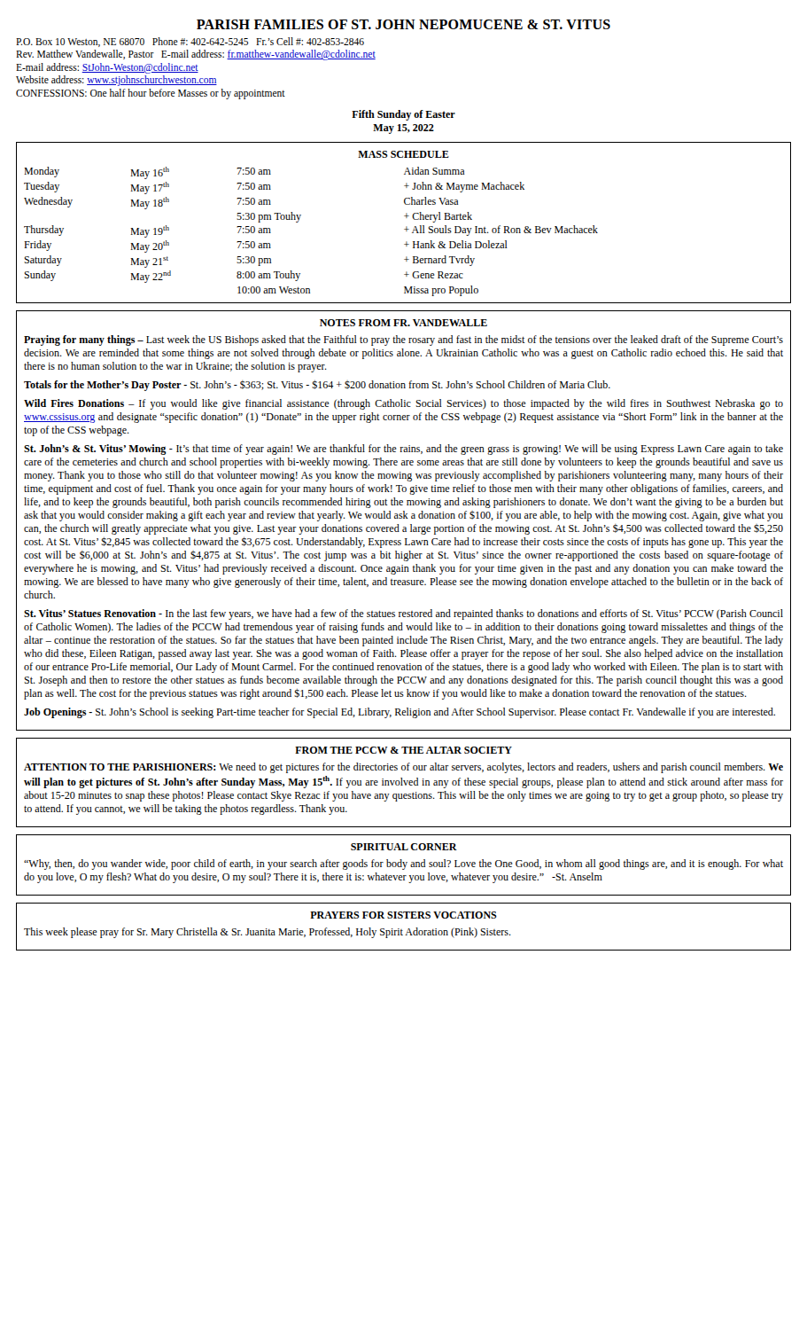PARISH FAMILIES OF ST. JOHN NEPOMUCENE & ST. VITUS
P.O. Box 10 Weston, NE 68070 Phone #: 402-642-5245 Fr.’s Cell #: 402-853-2846
Rev. Matthew Vandewalle, Pastor E-mail address: fr.matthew-vandewalle@cdolinc.net
E-mail address: StJohn-Weston@cdolinc.net
Website address: www.stjohnschurchweston.com
CONFESSIONS: One half hour before Masses or by appointment
Fifth Sunday of Easter May 15, 2022
Mass Schedule
| Monday | May 16 th | 7:50 am | Aidan Summa |
| Tuesday | May 17 th | 7:50 am | + John & Mayme Machacek |
| Wednesday | May 18 th | 7:50 am | Charles Vasa |
| | | 5:30 pm Touhy | + Cheryl Bartek |
| Thursday | May 19 th | 7:50 am | + All Souls Day Int. of Ron & Bev Machacek |
| Friday | May 20 th | 7:50 am | + Hank & Delia Dolezal |
| Saturday | May 21 st | 5:30 pm | + Bernard Tvrdy |
| Sunday | May 22 nd | 8:00 am Touhy | + Gene Rezac |
| | | 10:00 am Weston | Missa pro Populo |
Notes from Fr. Vandewalle
Praying for many things – Last week the US Bishops asked that the Faithful to pray the rosary and fast in the midst of the tensions over the leaked draft of the Supreme Court’s decision. We are reminded that some things are not solved through debate or politics alone. A Ukrainian Catholic who was a guest on Catholic radio echoed this. He said that there is no human solution to the war in Ukraine; the solution is prayer.
Totals for the Mother’s Day Poster - St. John’s - $363; St. Vitus - $164 + $200 donation from St. John’s School Children of Maria Club.
Wild Fires Donations – If you would like give financial assistance (through Catholic Social Services) to those impacted by the wild fires in Southwest Nebraska go to www.cssisus.org and designate “specific donation” (1) “Donate” in the upper right corner of the CSS webpage (2) Request assistance via “Short Form” link in the banner at the top of the CSS webpage.
St. John’s & St. Vitus’ Mowing - It’s that time of year again! We are thankful for the rains, and the green grass is growing! We will be using Express Lawn Care again to take care of the cemeteries and church and school properties with bi-weekly mowing. There are some areas that are still done by volunteers to keep the grounds beautiful and save us money. Thank you to those who still do that volunteer mowing! As you know the mowing was previously accomplished by parishioners volunteering many, many hours of their time, equipment and cost of fuel. Thank you once again for your many hours of work! To give time relief to those men with their many other obligations of families, careers, and life, and to keep the grounds beautiful, both parish councils recommended hiring out the mowing and asking parishioners to donate. We don’t want the giving to be a burden but ask that you would consider making a gift each year and review that yearly. We would ask a donation of $100, if you are able, to help with the mowing cost. Again, give what you can, the church will greatly appreciate what you give. Last year your donations covered a large portion of the mowing cost. At St. John’s $4,500 was collected toward the $5,250 cost. At St. Vitus’ $2,845 was collected toward the $3,675 cost. Understandably, Express Lawn Care had to increase their costs since the costs of inputs has gone up. This year the cost will be $6,000 at St. John’s and $4,875 at St. Vitus’. The cost jump was a bit higher at St. Vitus’ since the owner re-apportioned the costs based on square-footage of everywhere he is mowing, and St. Vitus’ had previously received a discount. Once again thank you for your time given in the past and any donation you can make toward the mowing. We are blessed to have many who give generously of their time, talent, and treasure. Please see the mowing donation envelope attached to the bulletin or in the back of church.
St. Vitus’ Statues Renovation - In the last few years, we have had a few of the statues restored and repainted thanks to donations and efforts of St. Vitus’ PCCW (Parish Council of Catholic Women). The ladies of the PCCW had tremendous year of raising funds and would like to – in addition to their donations going toward missalettes and things of the altar – continue the restoration of the statues. So far the statues that have been painted include The Risen Christ, Mary, and the two entrance angels. They are beautiful. The lady who did these, Eileen Ratigan, passed away last year. She was a good woman of Faith. Please offer a prayer for the repose of her soul. She also helped advice on the installation of our entrance Pro-Life memorial, Our Lady of Mount Carmel. For the continued renovation of the statues, there is a good lady who worked with Eileen. The plan is to start with St. Joseph and then to restore the other statues as funds become available through the PCCW and any donations designated for this. The parish council thought this was a good plan as well. The cost for the previous statues was right around $1,500 each. Please let us know if you would like to make a donation toward the renovation of the statues.
Job Openings - St. John’s School is seeking Part-time teacher for Special Ed, Library, Religion and After School Supervisor. Please contact Fr. Vandewalle if you are interested.
From the PCCW & the Altar Society
ATTENTION TO THE PARISHIONERS: We need to get pictures for the directories of our altar servers, acolytes, lectors and readers, ushers and parish council members. We will plan to get pictures of St. John’s after Sunday Mass, May 15th. If you are involved in any of these special groups, please plan to attend and stick around after mass for about 15-20 minutes to snap these photos! Please contact Skye Rezac if you have any questions. This will be the only times we are going to try to get a group photo, so please try to attend. If you cannot, we will be taking the photos regardless. Thank you.
Spiritual Corner
“Why, then, do you wander wide, poor child of earth, in your search after goods for body and soul? Love the One Good, in whom all good things are, and it is enough. For what do you love, O my flesh? What do you desire, O my soul? There it is, there it is: whatever you love, whatever you desire.” -St. Anselm
Prayers for Sisters Vocations
This week please pray for Sr. Mary Christella & Sr. Juanita Marie, Professed, Holy Spirit Adoration (Pink) Sisters.